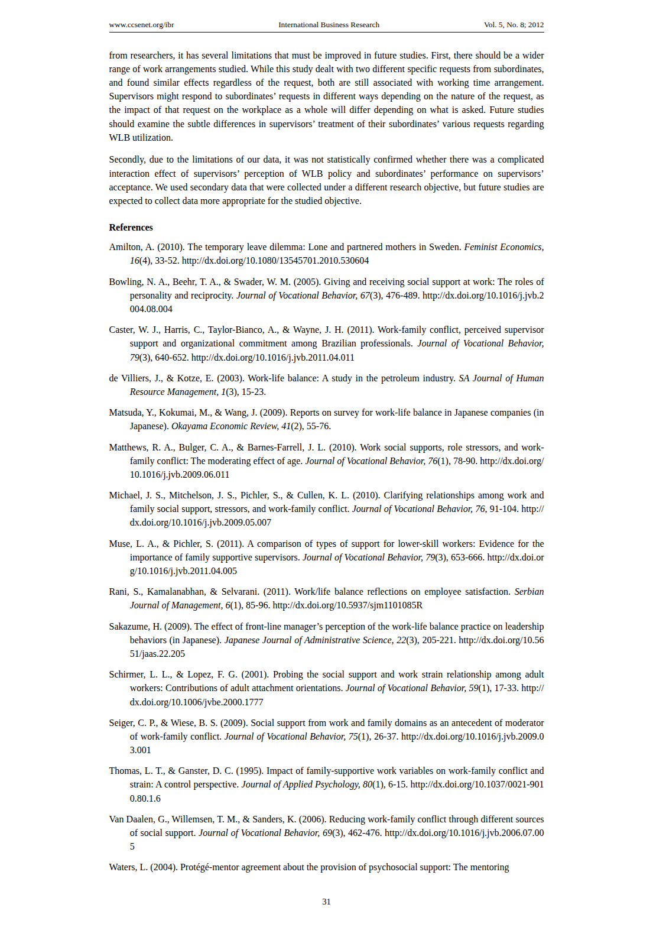www.ccsenet.org/ibr International Business Research Vol. 5, No. 8; 2012
from researchers, it has several limitations that must be improved in future studies. First, there should be a wider range of work arrangements studied. While this study dealt with two different specific requests from subordinates, and found similar effects regardless of the request, both are still associated with working time arrangement. Supervisors might respond to subordinates’ requests in different ways depending on the nature of the request, as the impact of that request on the workplace as a whole will differ depending on what is asked. Future studies should examine the subtle differences in supervisors’ treatment of their subordinates’ various requests regarding WLB utilization.
Secondly, due to the limitations of our data, it was not statistically confirmed whether there was a complicated interaction effect of supervisors’ perception of WLB policy and subordinates’ performance on supervisors’ acceptance. We used secondary data that were collected under a different research objective, but future studies are expected to collect data more appropriate for the studied objective.
References
Amilton, A. (2010). The temporary leave dilemma: Lone and partnered mothers in Sweden. Feminist Economics, 16(4), 33-52. http://dx.doi.org/10.1080/13545701.2010.530604
Bowling, N. A., Beehr, T. A., & Swader, W. M. (2005). Giving and receiving social support at work: The roles of personality and reciprocity. Journal of Vocational Behavior, 67(3), 476-489. http://dx.doi.org/10.1016/j.jvb.2004.08.004
Caster, W. J., Harris, C., Taylor-Bianco, A., & Wayne, J. H. (2011). Work-family conflict, perceived supervisor support and organizational commitment among Brazilian professionals. Journal of Vocational Behavior, 79(3), 640-652. http://dx.doi.org/10.1016/j.jvb.2011.04.011
de Villiers, J., & Kotze, E. (2003). Work-life balance: A study in the petroleum industry. SA Journal of Human Resource Management, 1(3), 15-23.
Matsuda, Y., Kokumai, M., & Wang, J. (2009). Reports on survey for work-life balance in Japanese companies (in Japanese). Okayama Economic Review, 41(2), 55-76.
Matthews, R. A., Bulger, C. A., & Barnes-Farrell, J. L. (2010). Work social supports, role stressors, and work-family conflict: The moderating effect of age. Journal of Vocational Behavior, 76(1), 78-90. http://dx.doi.org/10.1016/j.jvb.2009.06.011
Michael, J. S., Mitchelson, J. S., Pichler, S., & Cullen, K. L. (2010). Clarifying relationships among work and family social support, stressors, and work-family conflict. Journal of Vocational Behavior, 76, 91-104. http://dx.doi.org/10.1016/j.jvb.2009.05.007
Muse, L. A., & Pichler, S. (2011). A comparison of types of support for lower-skill workers: Evidence for the importance of family supportive supervisors. Journal of Vocational Behavior, 79(3), 653-666. http://dx.doi.org/10.1016/j.jvb.2011.04.005
Rani, S., Kamalanabhan, & Selvarani. (2011). Work/life balance reflections on employee satisfaction. Serbian Journal of Management, 6(1), 85-96. http://dx.doi.org/10.5937/sjm1101085R
Sakazume, H. (2009). The effect of front-line manager’s perception of the work-life balance practice on leadership behaviors (in Japanese). Japanese Journal of Administrative Science, 22(3), 205-221. http://dx.doi.org/10.5651/jaas.22.205
Schirmer, L. L., & Lopez, F. G. (2001). Probing the social support and work strain relationship among adult workers: Contributions of adult attachment orientations. Journal of Vocational Behavior, 59(1), 17-33. http://dx.doi.org/10.1006/jvbe.2000.1777
Seiger, C. P., & Wiese, B. S. (2009). Social support from work and family domains as an antecedent of moderator of work-family conflict. Journal of Vocational Behavior, 75(1), 26-37. http://dx.doi.org/10.1016/j.jvb.2009.03.001
Thomas, L. T., & Ganster, D. C. (1995). Impact of family-supportive work variables on work-family conflict and strain: A control perspective. Journal of Applied Psychology, 80(1), 6-15. http://dx.doi.org/10.1037/0021-9010.80.1.6
Van Daalen, G., Willemsen, T. M., & Sanders, K. (2006). Reducing work-family conflict through different sources of social support. Journal of Vocational Behavior, 69(3), 462-476. http://dx.doi.org/10.1016/j.jvb.2006.07.005
Waters, L. (2004). Protégé-mentor agreement about the provision of psychosocial support: The mentoring
31